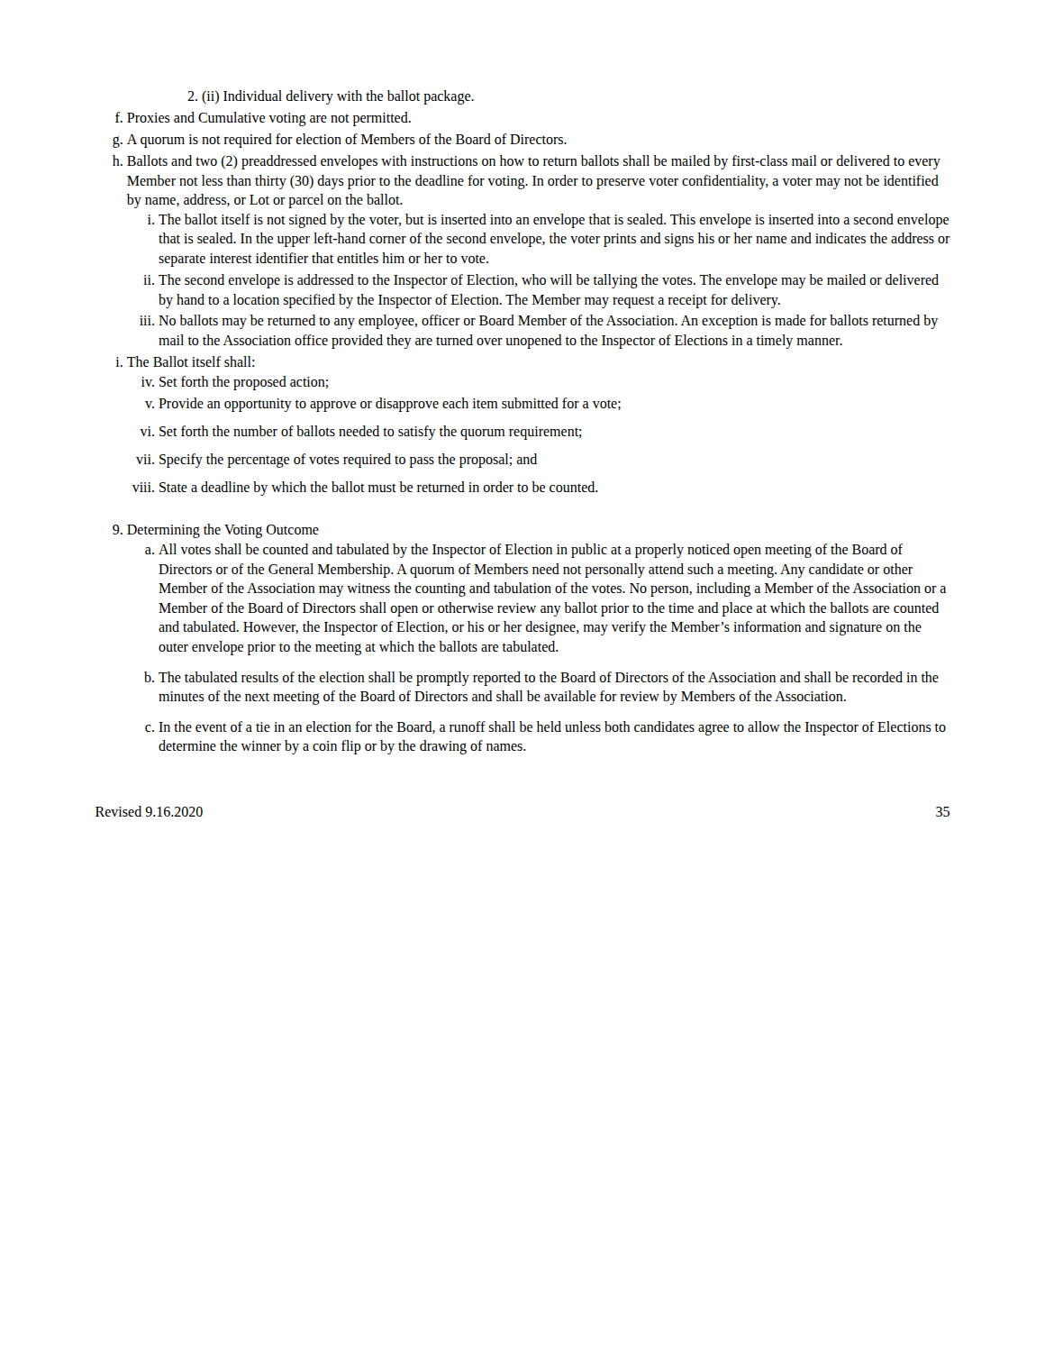(ii) Individual delivery with the ballot package.
Proxies and Cumulative voting are not permitted.
A quorum is not required for election of Members of the Board of Directors.
Ballots and two (2) preaddressed envelopes with instructions on how to return ballots shall be mailed by first-class mail or delivered to every Member not less than thirty (30) days prior to the deadline for voting. In order to preserve voter confidentiality, a voter may not be identified by name, address, or Lot or parcel on the ballot.
The ballot itself is not signed by the voter, but is inserted into an envelope that is sealed. This envelope is inserted into a second envelope that is sealed. In the upper left-hand corner of the second envelope, the voter prints and signs his or her name and indicates the address or separate interest identifier that entitles him or her to vote.
The second envelope is addressed to the Inspector of Election, who will be tallying the votes. The envelope may be mailed or delivered by hand to a location specified by the Inspector of Election. The Member may request a receipt for delivery.
No ballots may be returned to any employee, officer or Board Member of the Association. An exception is made for ballots returned by mail to the Association office provided they are turned over unopened to the Inspector of Elections in a timely manner.
The Ballot itself shall:
Set forth the proposed action;
Provide an opportunity to approve or disapprove each item submitted for a vote;
Set forth the number of ballots needed to satisfy the quorum requirement;
Specify the percentage of votes required to pass the proposal; and
State a deadline by which the ballot must be returned in order to be counted.
Determining the Voting Outcome
All votes shall be counted and tabulated by the Inspector of Election in public at a properly noticed open meeting of the Board of Directors or of the General Membership. A quorum of Members need not personally attend such a meeting. Any candidate or other Member of the Association may witness the counting and tabulation of the votes. No person, including a Member of the Association or a Member of the Board of Directors shall open or otherwise review any ballot prior to the time and place at which the ballots are counted and tabulated. However, the Inspector of Election, or his or her designee, may verify the Member’s information and signature on the outer envelope prior to the meeting at which the ballots are tabulated.
The tabulated results of the election shall be promptly reported to the Board of Directors of the Association and shall be recorded in the minutes of the next meeting of the Board of Directors and shall be available for review by Members of the Association.
In the event of a tie in an election for the Board, a runoff shall be held unless both candidates agree to allow the Inspector of Elections to determine the winner by a coin flip or by the drawing of names.
Revised 9.16.2020 35